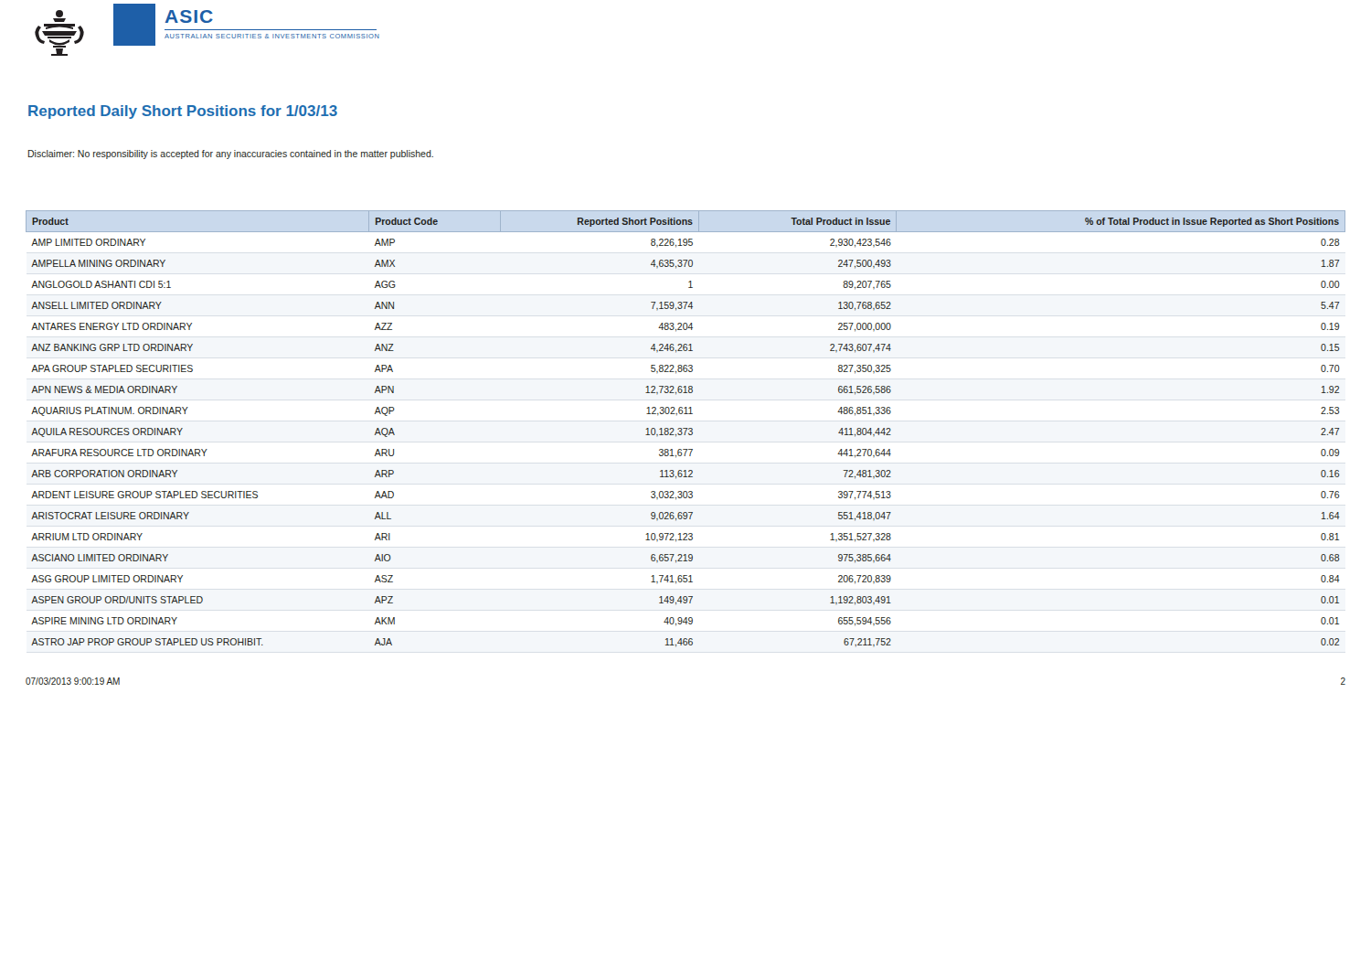ASIC
Australian Securities & Investments Commission
Reported Daily Short Positions for 1/03/13
Disclaimer: No responsibility is accepted for any inaccuracies contained in the matter published.
| Product | Product Code | Reported Short Positions | Total Product in Issue | % of Total Product in Issue Reported as Short Positions |
| --- | --- | --- | --- | --- |
| AMP LIMITED ORDINARY | AMP | 8,226,195 | 2,930,423,546 | 0.28 |
| AMPELLA MINING ORDINARY | AMX | 4,635,370 | 247,500,493 | 1.87 |
| ANGLOGOLD ASHANTI CDI 5:1 | AGG | 1 | 89,207,765 | 0.00 |
| ANSELL LIMITED ORDINARY | ANN | 7,159,374 | 130,768,652 | 5.47 |
| ANTARES ENERGY LTD ORDINARY | AZZ | 483,204 | 257,000,000 | 0.19 |
| ANZ BANKING GRP LTD ORDINARY | ANZ | 4,246,261 | 2,743,607,474 | 0.15 |
| APA GROUP STAPLED SECURITIES | APA | 5,822,863 | 827,350,325 | 0.70 |
| APN NEWS & MEDIA ORDINARY | APN | 12,732,618 | 661,526,586 | 1.92 |
| AQUARIUS PLATINUM. ORDINARY | AQP | 12,302,611 | 486,851,336 | 2.53 |
| AQUILA RESOURCES ORDINARY | AQA | 10,182,373 | 411,804,442 | 2.47 |
| ARAFURA RESOURCE LTD ORDINARY | ARU | 381,677 | 441,270,644 | 0.09 |
| ARB CORPORATION ORDINARY | ARP | 113,612 | 72,481,302 | 0.16 |
| ARDENT LEISURE GROUP STAPLED SECURITIES | AAD | 3,032,303 | 397,774,513 | 0.76 |
| ARISTOCRAT LEISURE ORDINARY | ALL | 9,026,697 | 551,418,047 | 1.64 |
| ARRIUM LTD ORDINARY | ARI | 10,972,123 | 1,351,527,328 | 0.81 |
| ASCIANO LIMITED ORDINARY | AIO | 6,657,219 | 975,385,664 | 0.68 |
| ASG GROUP LIMITED ORDINARY | ASZ | 1,741,651 | 206,720,839 | 0.84 |
| ASPEN GROUP ORD/UNITS STAPLED | APZ | 149,497 | 1,192,803,491 | 0.01 |
| ASPIRE MINING LTD ORDINARY | AKM | 40,949 | 655,594,556 | 0.01 |
| ASTRO JAP PROP GROUP STAPLED US PROHIBIT. | AJA | 11,466 | 67,211,752 | 0.02 |
07/03/2013 9:00:19 AM 2